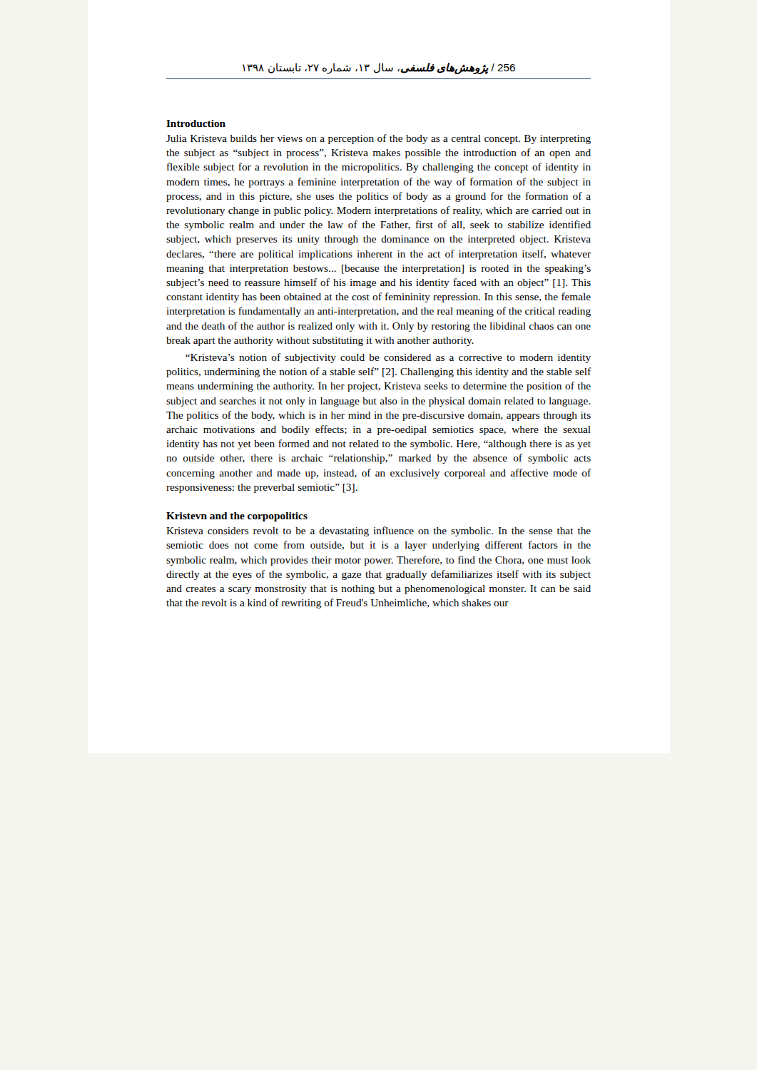256 / پژوهش‌های فلسفی، سال ۱۳، شماره ۲۷، تابستان ۱۳۹۸
Introduction
Julia Kristeva builds her views on a perception of the body as a central concept. By interpreting the subject as “subject in process”, Kristeva makes possible the introduction of an open and flexible subject for a revolution in the micropolitics. By challenging the concept of identity in modern times, he portrays a feminine interpretation of the way of formation of the subject in process, and in this picture, she uses the politics of body as a ground for the formation of a revolutionary change in public policy. Modern interpretations of reality, which are carried out in the symbolic realm and under the law of the Father, first of all, seek to stabilize identified subject, which preserves its unity through the dominance on the interpreted object. Kristeva declares, “there are political implications inherent in the act of interpretation itself, whatever meaning that interpretation bestows... [because the interpretation] is rooted in the speaking’s subject’s need to reassure himself of his image and his identity faced with an object” [1]. This constant identity has been obtained at the cost of femininity repression. In this sense, the female interpretation is fundamentally an anti-interpretation, and the real meaning of the critical reading and the death of the author is realized only with it. Only by restoring the libidinal chaos can one break apart the authority without substituting it with another authority.
“Kristeva’s notion of subjectivity could be considered as a corrective to modern identity politics, undermining the notion of a stable self” [2]. Challenging this identity and the stable self means undermining the authority. In her project, Kristeva seeks to determine the position of the subject and searches it not only in language but also in the physical domain related to language. The politics of the body, which is in her mind in the pre-discursive domain, appears through its archaic motivations and bodily effects; in a pre-oedipal semiotics space, where the sexual identity has not yet been formed and not related to the symbolic. Here, “although there is as yet no outside other, there is archaic “relationship,” marked by the absence of symbolic acts concerning another and made up, instead, of an exclusively corporeal and affective mode of responsiveness: the preverbal semiotic” [3].
Kristevn and the corpopolitics
Kristeva considers revolt to be a devastating influence on the symbolic. In the sense that the semiotic does not come from outside, but it is a layer underlying different factors in the symbolic realm, which provides their motor power. Therefore, to find the Chora, one must look directly at the eyes of the symbolic, a gaze that gradually defamiliarizes itself with its subject and creates a scary monstrosity that is nothing but a phenomenological monster. It can be said that the revolt is a kind of rewriting of Freud's Unheimliche, which shakes our